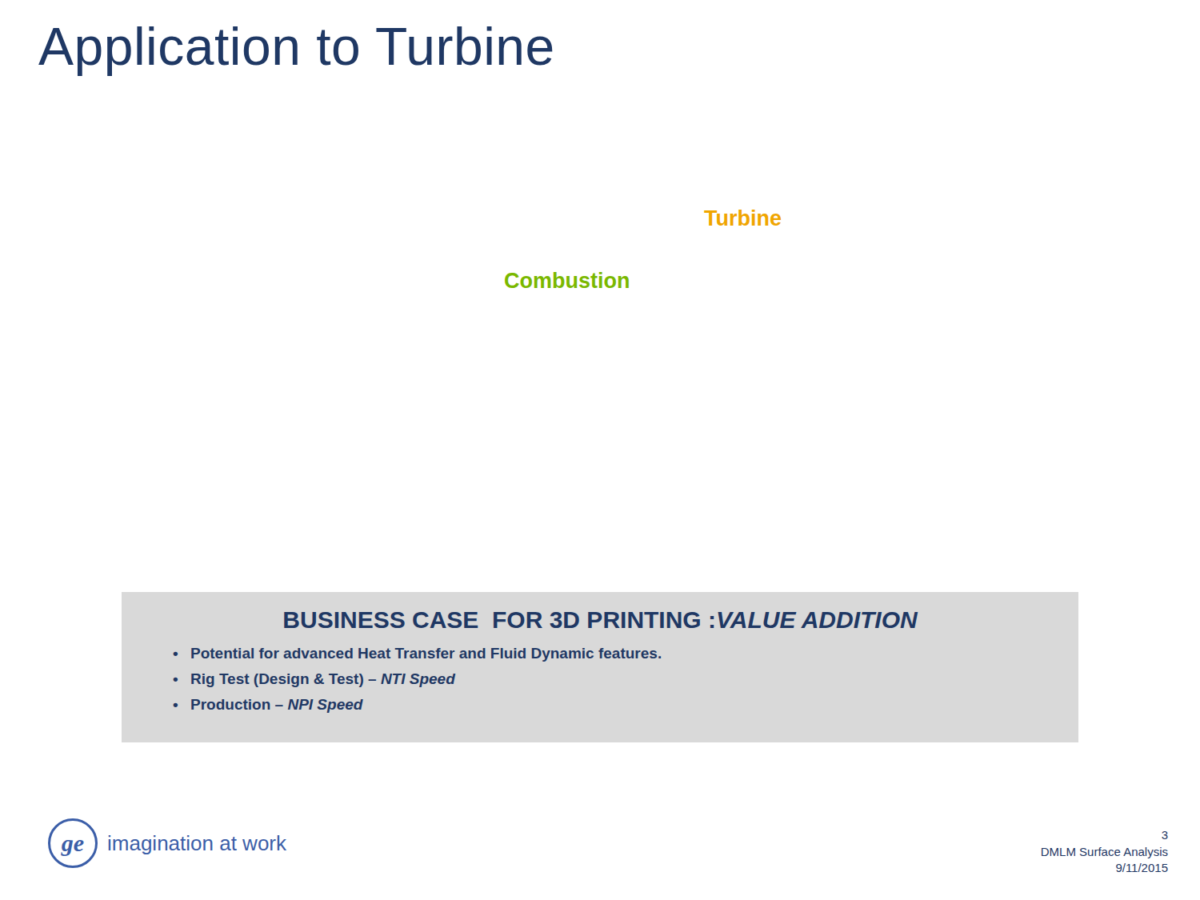Application to Turbine
Turbine
Combustion
BUSINESS CASE FOR 3D PRINTING :VALUE ADDITION
Potential for advanced Heat Transfer and Fluid Dynamic features.
Rig Test (Design & Test) – NTI Speed
Production – NPI Speed
ge
imagination at work
3
DMLM Surface Analysis
9/11/2015